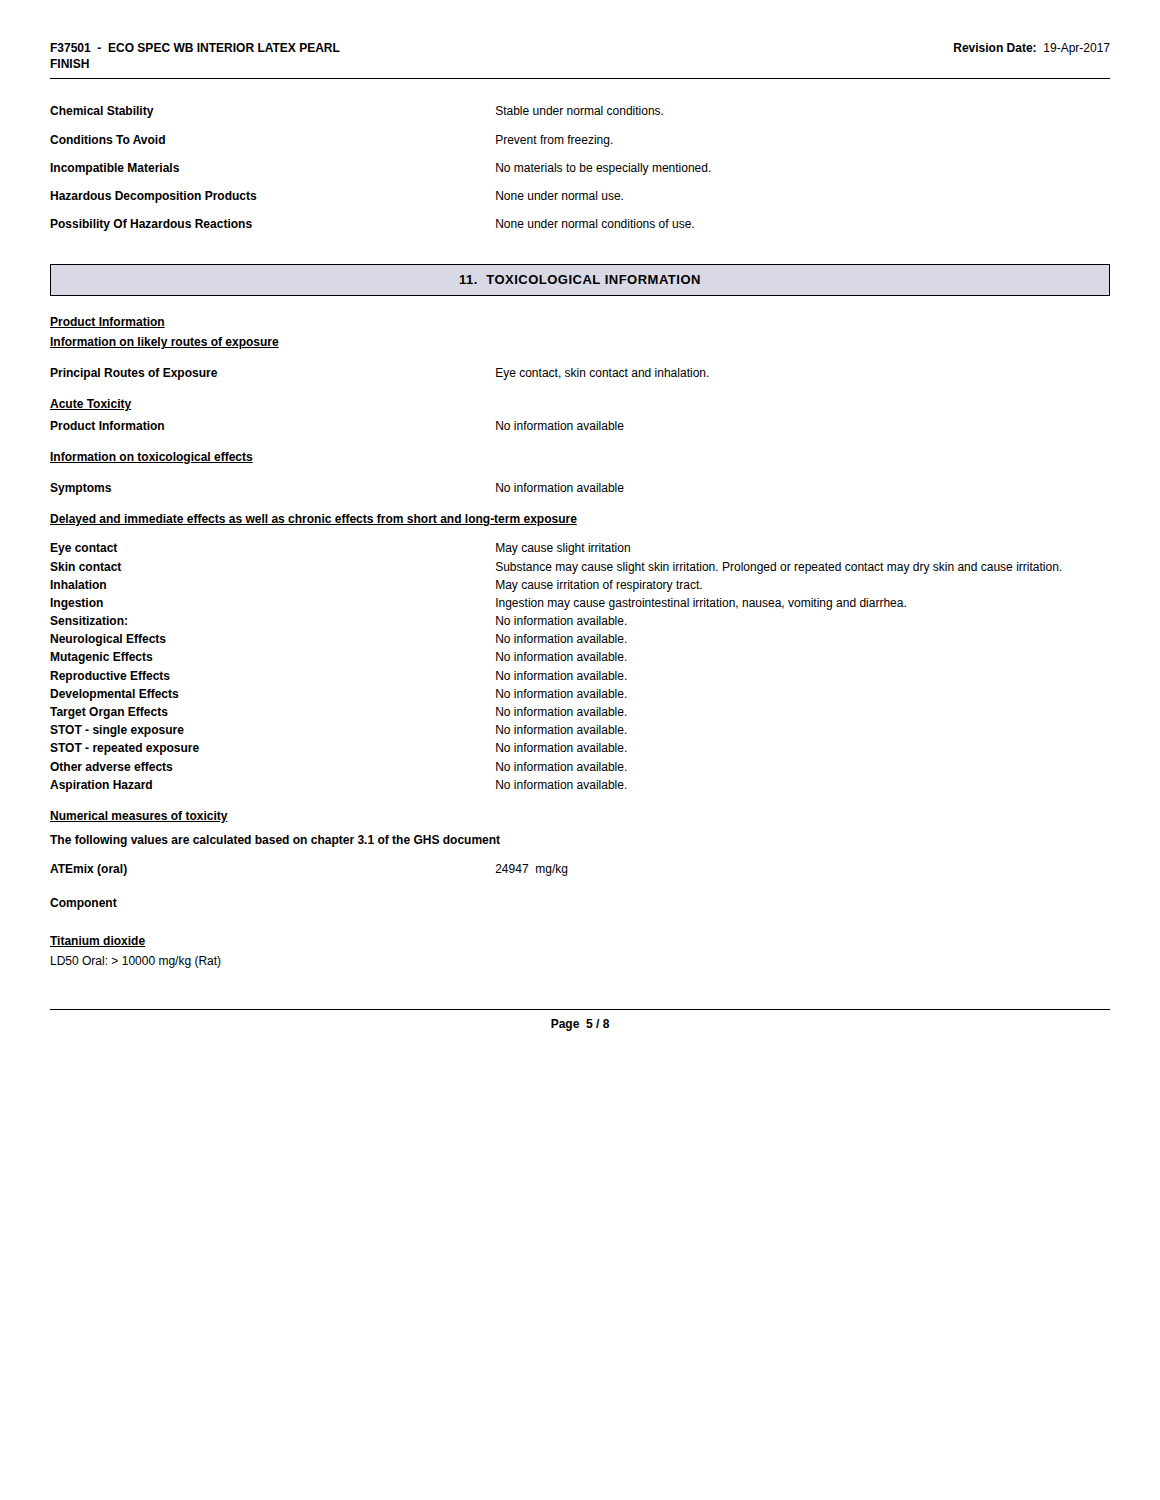F37501 - ECO SPEC WB INTERIOR LATEX PEARL
FINISH
Revision Date: 19-Apr-2017
| Chemical Stability | Stable under normal conditions. |
| Conditions To Avoid | Prevent from freezing. |
| Incompatible Materials | No materials to be especially mentioned. |
| Hazardous Decomposition Products | None under normal use. |
| Possibility Of Hazardous Reactions | None under normal conditions of use. |
11. TOXICOLOGICAL INFORMATION
Product Information
Information on likely routes of exposure
| Principal Routes of Exposure | Eye contact, skin contact and inhalation. |
Acute Toxicity
| Product Information | No information available |
Information on toxicological effects
| Symptoms | No information available |
Delayed and immediate effects as well as chronic effects from short and long-term exposure
| Eye contact | May cause slight irritation |
| Skin contact | Substance may cause slight skin irritation. Prolonged or repeated contact may dry skin and cause irritation. |
| Inhalation | May cause irritation of respiratory tract. |
| Ingestion | Ingestion may cause gastrointestinal irritation, nausea, vomiting and diarrhea. |
| Sensitization: | No information available. |
| Neurological Effects | No information available. |
| Mutagenic Effects | No information available. |
| Reproductive Effects | No information available. |
| Developmental Effects | No information available. |
| Target Organ Effects | No information available. |
| STOT - single exposure | No information available. |
| STOT - repeated exposure | No information available. |
| Other adverse effects | No information available. |
| Aspiration Hazard | No information available. |
Numerical measures of toxicity
The following values are calculated based on chapter 3.1 of the GHS document
| ATEmix (oral) | 24947 mg/kg |
Component
Titanium dioxide
LD50 Oral: > 10000 mg/kg (Rat)
Page 5 / 8